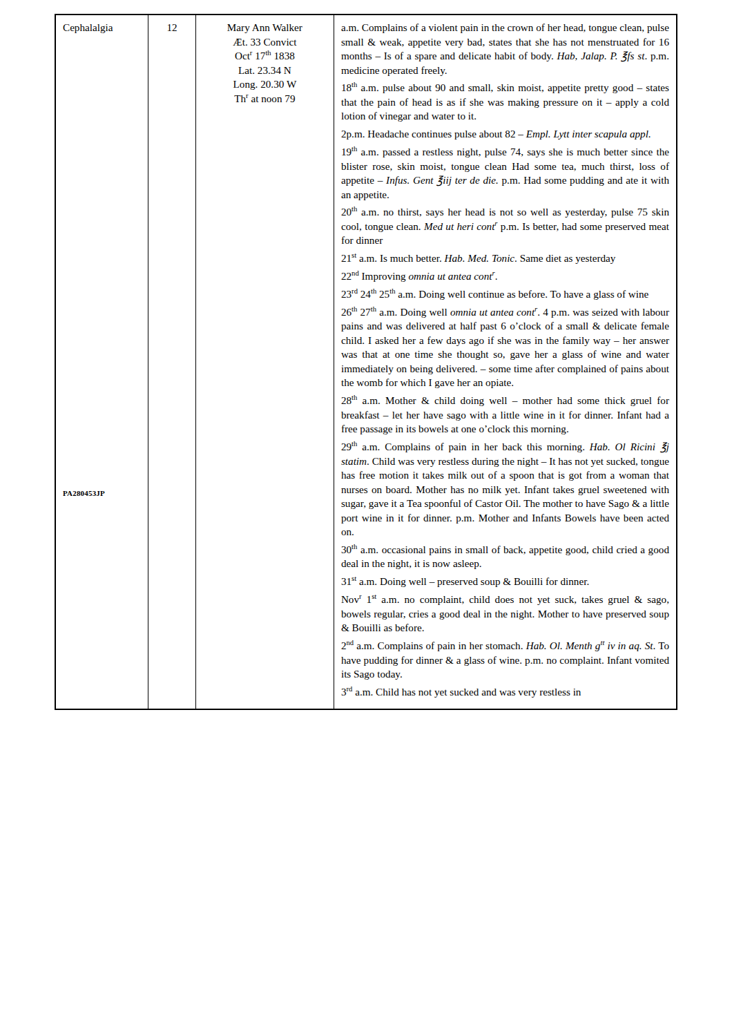| Cephalalgia PA280453JP | 12 | Mary Ann Walker Æt. 33 Convict Oct r 17 th 1838 Lat. 23.34 N Long. 20.30 W Th r at noon 79 | a.m. Complains of a violent pain in the crown of her head, tongue clean, pulse small & weak, appetite very bad, states that she has not menstruated for 16 months – Is of a spare and delicate habit of body. Hab, Jalap. P. ℥fs st . p.m. medicine operated freely. 18 th a.m. pulse about 90 and small, skin moist, appetite pretty good – states that the pain of head is as if she was making pressure on it – apply a cold lotion of vinegar and water to it. 2p.m. Headache continues pulse about 82 – Empl. Lytt inter scapula appl. 19 th a.m. passed a restless night, pulse 74, says she is much better since the blister rose, skin moist, tongue clean Had some tea, much thirst, loss of appetite – Infus. Gent ℥iij ter de die. p.m. Had some pudding and ate it with an appetite. 20 th a.m. no thirst, says her head is not so well as yesterday, pulse 75 skin cool, tongue clean. Med ut heri cont r p.m. Is better, had some preserved meat for dinner 21 st a.m. Is much better. Hab. Med. Tonic . Same diet as yesterday 22 nd Improving omnia ut antea cont r . 23 rd 24 th 25 th a.m. Doing well continue as before. To have a glass of wine 26 th 27 th a.m. Doing well omnia ut antea cont r . 4 p.m. was seized with labour pains and was delivered at half past 6 o’clock of a small & delicate female child. I asked her a few days ago if she was in the family way – her answer was that at one time she thought so, gave her a glass of wine and water immediately on being delivered. – some time after complained of pains about the womb for which I gave her an opiate. 28 th a.m. Mother & child doing well – mother had some thick gruel for breakfast – let her have sago with a little wine in it for dinner. Infant had a free passage in its bowels at one o’clock this morning. 29 th a.m. Complains of pain in her back this morning. Hab. Ol Ricini ℥j statim . Child was very restless during the night – It has not yet sucked, tongue has free motion it takes milk out of a spoon that is got from a woman that nurses on board. Mother has no milk yet. Infant takes gruel sweetened with sugar, gave it a Tea spoonful of Castor Oil. The mother to have Sago & a little port wine in it for dinner. p.m. Mother and Infants Bowels have been acted on. 30 th a.m. occasional pains in small of back, appetite good, child cried a good deal in the night, it is now asleep. 31 st a.m. Doing well – preserved soup & Bouilli for dinner. Nov r 1 st a.m. no complaint, child does not yet suck, takes gruel & sago, bowels regular, cries a good deal in the night. Mother to have preserved soup & Bouilli as before. 2 nd a.m. Complains of pain in her stomach. Hab. Ol. Menth g tt iv in aq. St . To have pudding for dinner & a glass of wine. p.m. no complaint. Infant vomited its Sago today. 3 rd a.m. Child has not yet sucked and was very restless in |